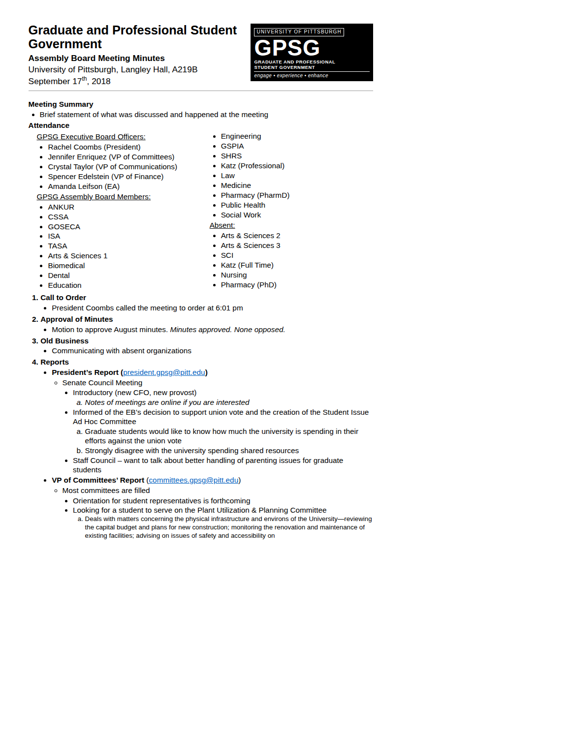Graduate and Professional Student Government
Assembly Board Meeting Minutes
University of Pittsburgh, Langley Hall, A219B
September 17th, 2018
UNIVERSITY OF PITTSBURGH
GPSG
GRADUATE AND PROFESSIONAL
STUDENT GOVERNMENT
engage • experience • enhance
Meeting Summary
Brief statement of what was discussed and happened at the meeting
Attendance
GPSG Executive Board Officers:
Rachel Coombs (President)
Jennifer Enriquez (VP of Committees)
Crystal Taylor (VP of Communications)
Spencer Edelstein (VP of Finance)
Amanda Leifson (EA)
GPSG Assembly Board Members:
ANKUR
CSSA
GOSECA
ISA
TASA
Arts & Sciences 1
Biomedical
Dental
Education
Engineering
GSPIA
SHRS
Katz (Professional)
Law
Medicine
Pharmacy (PharmD)
Public Health
Social Work
Absent:
Arts & Sciences 2
Arts & Sciences 3
SCI
Katz (Full Time)
Nursing
Pharmacy (PhD)
Call to Order
President Coombs called the meeting to order at 6:01 pm
Approval of Minutes
Motion to approve August minutes. Minutes approved. None opposed.
Old Business
Communicating with absent organizations
Reports
President’s Report (president.gpsg@pitt.edu)
Senate Council Meeting
Introductory (new CFO, new provost)
Notes of meetings are online if you are interested
Informed of the EB’s decision to support union vote and the creation of the Student Issue Ad Hoc Committee
Graduate students would like to know how much the university is spending in their efforts against the union vote
Strongly disagree with the university spending shared resources
Staff Council – want to talk about better handling of parenting issues for graduate students
VP of Committees’ Report (committees.gpsg@pitt.edu)
Most committees are filled
Orientation for student representatives is forthcoming
Looking for a student to serve on the Plant Utilization & Planning Committee
Deals with matters concerning the physical infrastructure and environs of the University—reviewing the capital budget and plans for new construction; monitoring the renovation and maintenance of existing facilities; advising on issues of safety and accessibility on